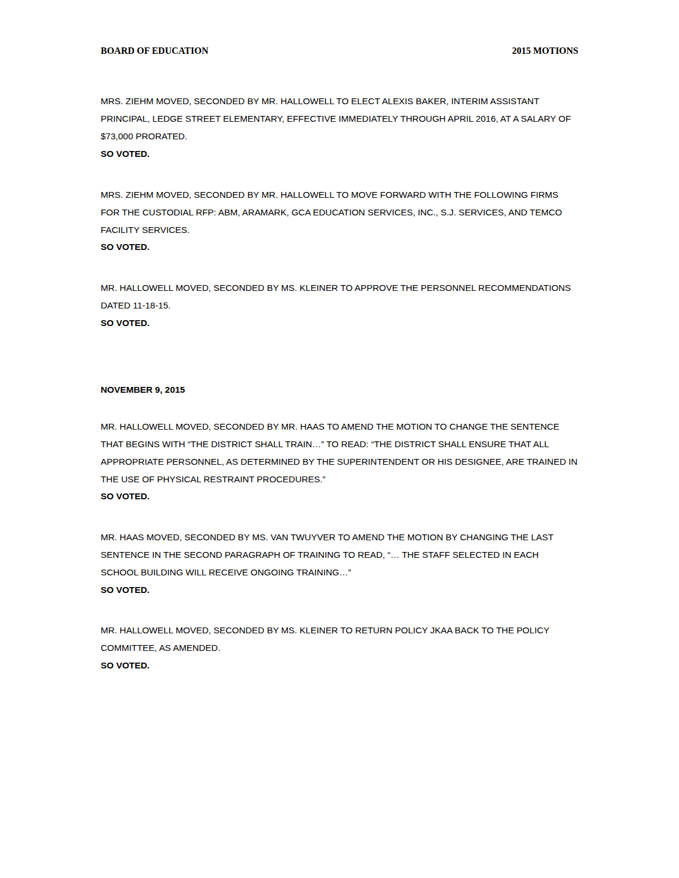BOARD OF EDUCATION 2015 MOTIONS
Mrs. Ziehm moved, seconded by Mr. Hallowell to elect Alexis Baker, Interim Assistant Principal, Ledge Street Elementary, effective immediately through April 2016, at a salary of $73,000 prorated.
So voted.
Mrs. Ziehm moved, seconded by Mr. Hallowell to move forward with the following firms for the custodial RFP: ABM, Aramark, GCA Education Services, Inc., S.J. Services, and Temco Facility Services.
So voted.
Mr. Hallowell moved, seconded by Ms. Kleiner to approve the personnel recommendations dated 11-18-15.
So voted.
November 9, 2015
Mr. Hallowell moved, seconded by Mr. Haas to amend the motion to change the sentence that begins with “The district shall train…” to read: “The district shall ensure that all appropriate personnel, as determined by the Superintendent or his designee, are trained in the use of physical restraint procedures.”
So voted.
Mr. Haas moved, seconded by Ms. Van Twuyver to amend the motion by changing the last sentence in the second paragraph of Training to read, “… the staff selected in each school building will receive ongoing training…”
So voted.
Mr. Hallowell moved, seconded by Ms. Kleiner to return Policy JKAA back to the Policy Committee, as amended.
So voted.